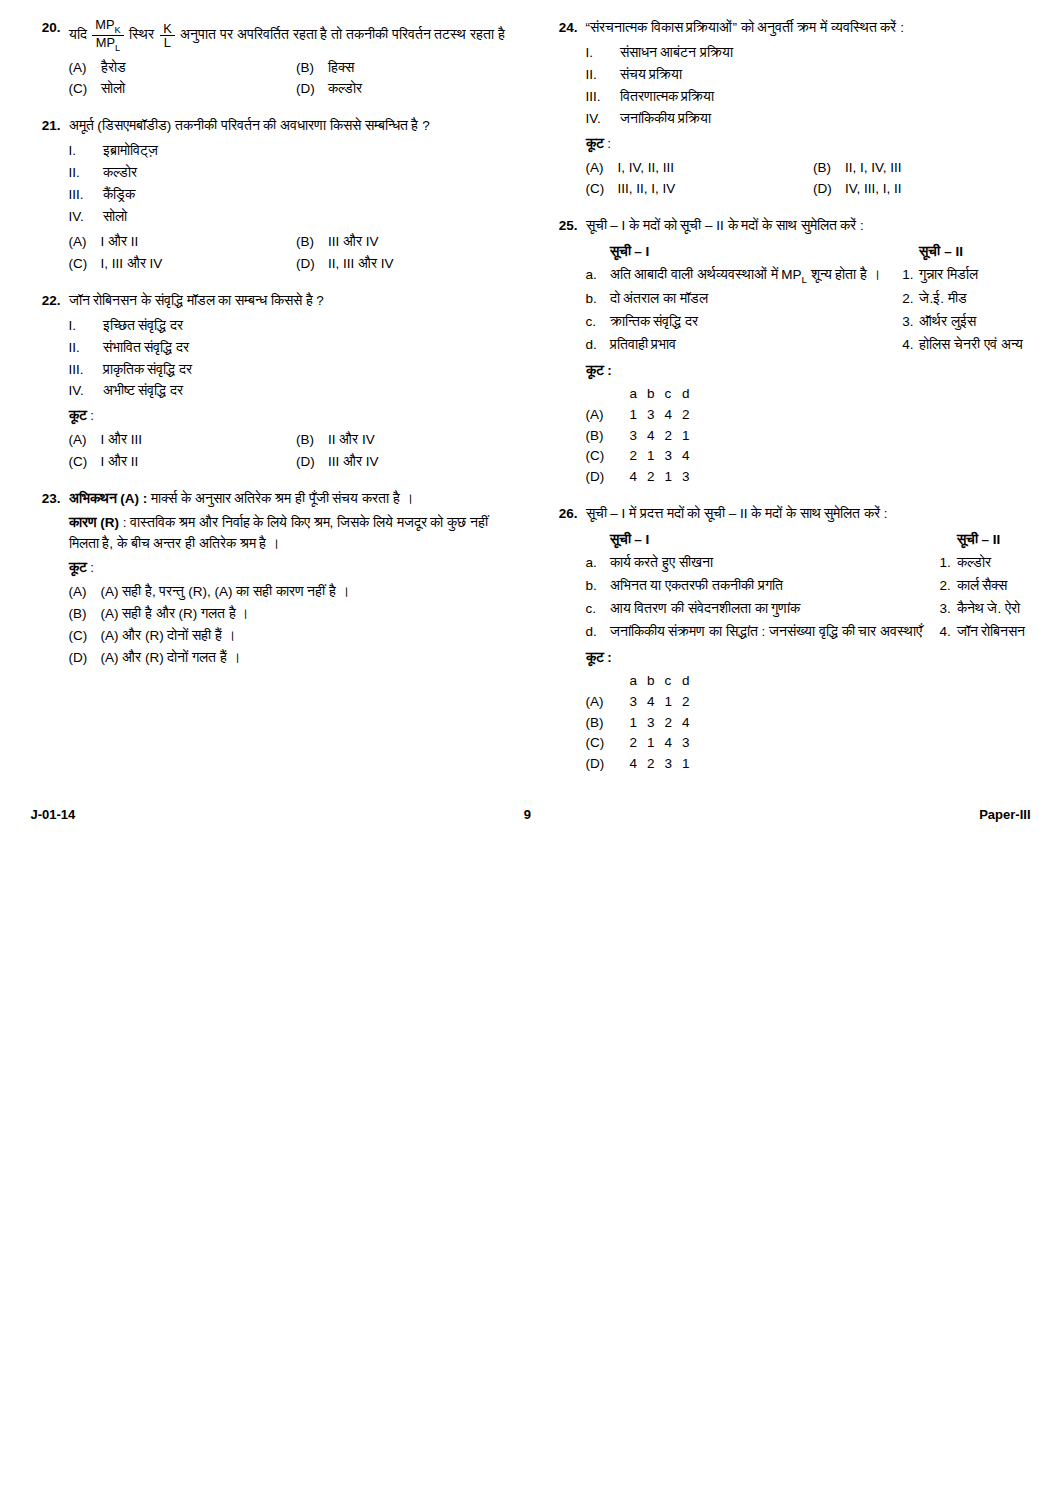20.
यदि MPK MPL स्थिर KL अनुपात पर अपरिवर्तित रहता है तो तकनीकी परिवर्तन तटस्थ रहता है
(A) हैरोड
(B) हिक्स
(C) सोलो
(D) कल्डोर
21.
अमूर्त (डिसएमबॉडीड) तकनीकी परिवर्तन की अवधारणा किससे सम्बन्धित है ?
I. इब्रामोविट्ज़
II. कल्डोर
III. कैंड्रिक
IV. सोलो
(A) I और II
(B) III और IV
(C) I, III और IV
(D) II, III और IV
22.
जॉन रोबिनसन के संवृद्धि मॉडल का सम्बन्ध किससे है ?
I. इच्छित संवृद्धि दर
II. संभावित संवृद्धि दर
III. प्राकृतिक संवृद्धि दर
IV. अभीष्ट संवृद्धि दर
कूट :
(A) I और III
(B) II और IV
(C) I और II
(D) III और IV
23.
अभिकथन (A) : मार्क्स के अनुसार अतिरेक श्रम ही पूँजी संचय करता है ।
कारण (R) : वास्तविक श्रम और निर्वाह के लिये किए श्रम, जिसके लिये मजदूर को कुछ नहीं मिलता है, के बीच अन्तर ही अतिरेक श्रम है ।
कूट :
(A)(A) सही है, परन्तु (R), (A) का सही कारण नहीं है ।
(B)(A) सही है और (R) गलत है ।
(C)(A) और (R) दोनों सही हैं ।
(D)(A) और (R) दोनों गलत हैं ।
24.
“संरचनात्मक विकास प्रक्रियाओं” को अनुवर्ती क्रम में व्यवस्थित करें :
I. संसाधन आबंटन प्रक्रिया
II. संचय प्रक्रिया
III. वितरणात्मक प्रक्रिया
IV. जनांकिकीय प्रक्रिया
कूट :
(A) I, IV, II, III
(B) II, I, IV, III
(C) III, II, I, IV
(D) IV, III, I, II
25.
सूची – I के मदों को सूची – II के मदों के साथ सुमेलित करें :
| | सूची – I | | सूची – II |
| a. | अति आबादी वाली अर्थव्यवस्थाओं में MP L शून्य होता है । | 1. | गुन्नार मिर्डाल |
| b. | दो अंतराल का मॉडल | 2. | जे.ई. मीड |
| c. | क्रान्तिक संवृद्धि दर | 3. | ऑर्थर लुईस |
| d. | प्रतिवाही प्रभाव | 4. | होलिस चेनरी एवं अन्य |
कूट :
| | a | b | c | d |
| (A) | 1 | 3 | 4 | 2 |
| (B) | 3 | 4 | 2 | 1 |
| (C) | 2 | 1 | 3 | 4 |
| (D) | 4 | 2 | 1 | 3 |
26.
सूची – I में प्रदत्त मदों को सूची – II के मदों के साथ सुमेलित करें :
| | सूची – I | | सूची – II |
| a. | कार्य करते हुए सीखना | 1. | कल्डोर |
| b. | अभिनत या एकतरफी तकनीकी प्रगति | 2. | कार्ल सैक्स |
| c. | आय वितरण की संवेदनशीलता का गुणांक | 3. | कैनेथ जे. ऐरो |
| d. | जनांकिकीय संक्रमण का सिद्धांत : जनसंख्या वृद्धि की चार अवस्थाएँ | 4. | जॉन रोबिनसन |
कूट :
| | a | b | c | d |
| (A) | 3 | 4 | 1 | 2 |
| (B) | 1 | 3 | 2 | 4 |
| (C) | 2 | 1 | 4 | 3 |
| (D) | 4 | 2 | 3 | 1 |
J-01-14
9
Paper-III